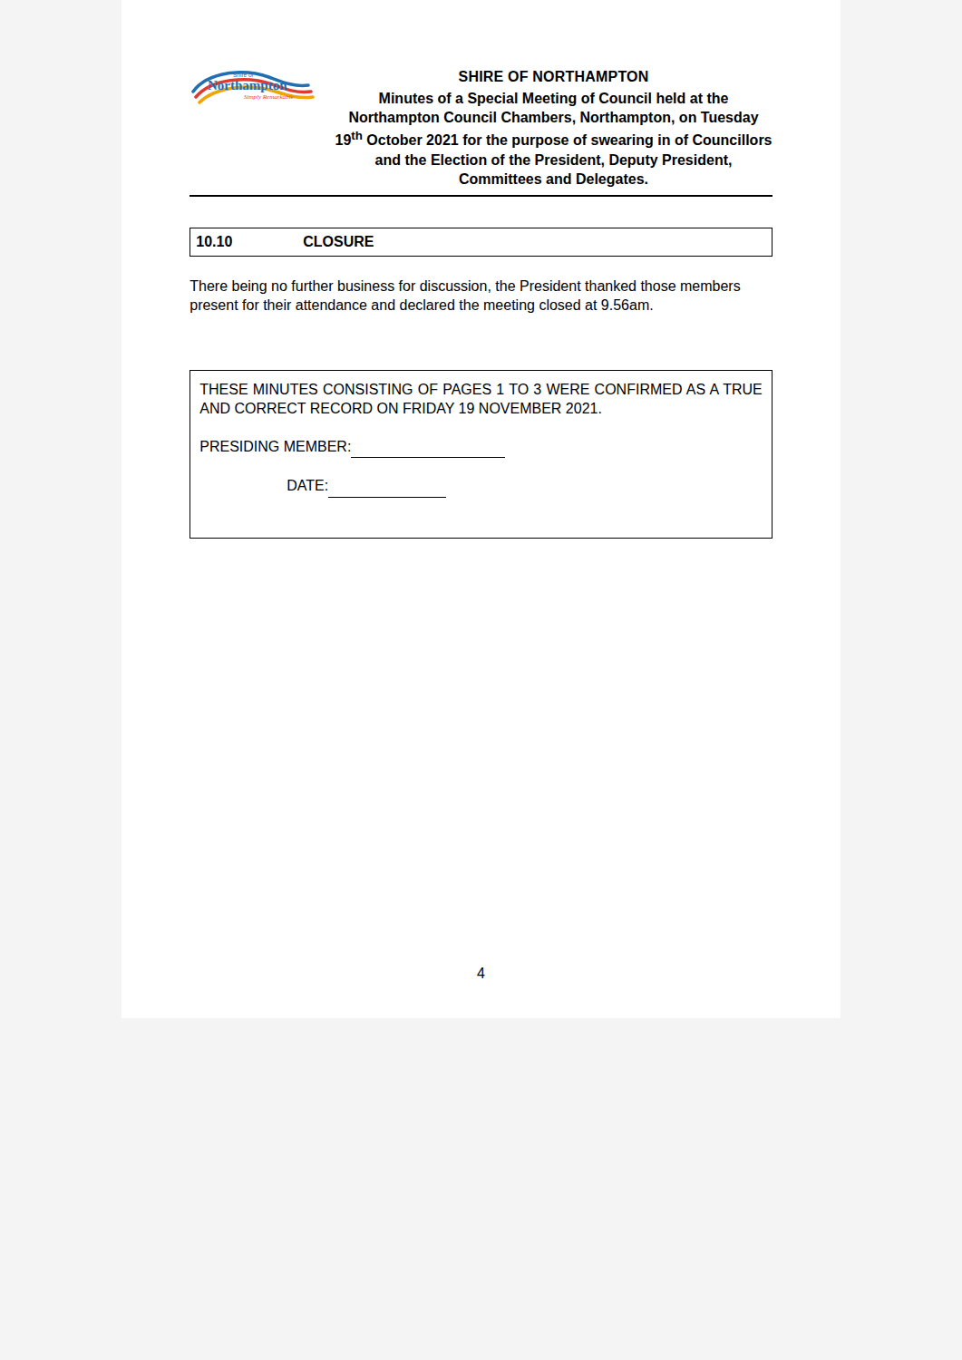Shire of Northampton logo Shire of Northampton Simply Remarkable
SHIRE OF NORTHAMPTON
Minutes of a Special Meeting of Council held at the Northampton Council Chambers, Northampton, on Tuesday 19th October 2021 for the purpose of swearing in of Councillors and the Election of the President, Deputy President, Committees and Delegates.
10.10 CLOSURE
There being no further business for discussion, the President thanked those members present for their attendance and declared the meeting closed at 9.56am.
THESE MINUTES CONSISTING OF PAGES 1 TO 3 WERE CONFIRMED AS A TRUE AND CORRECT RECORD ON FRIDAY 19 NOVEMBER 2021.
PRESIDING MEMBER:
DATE:
4